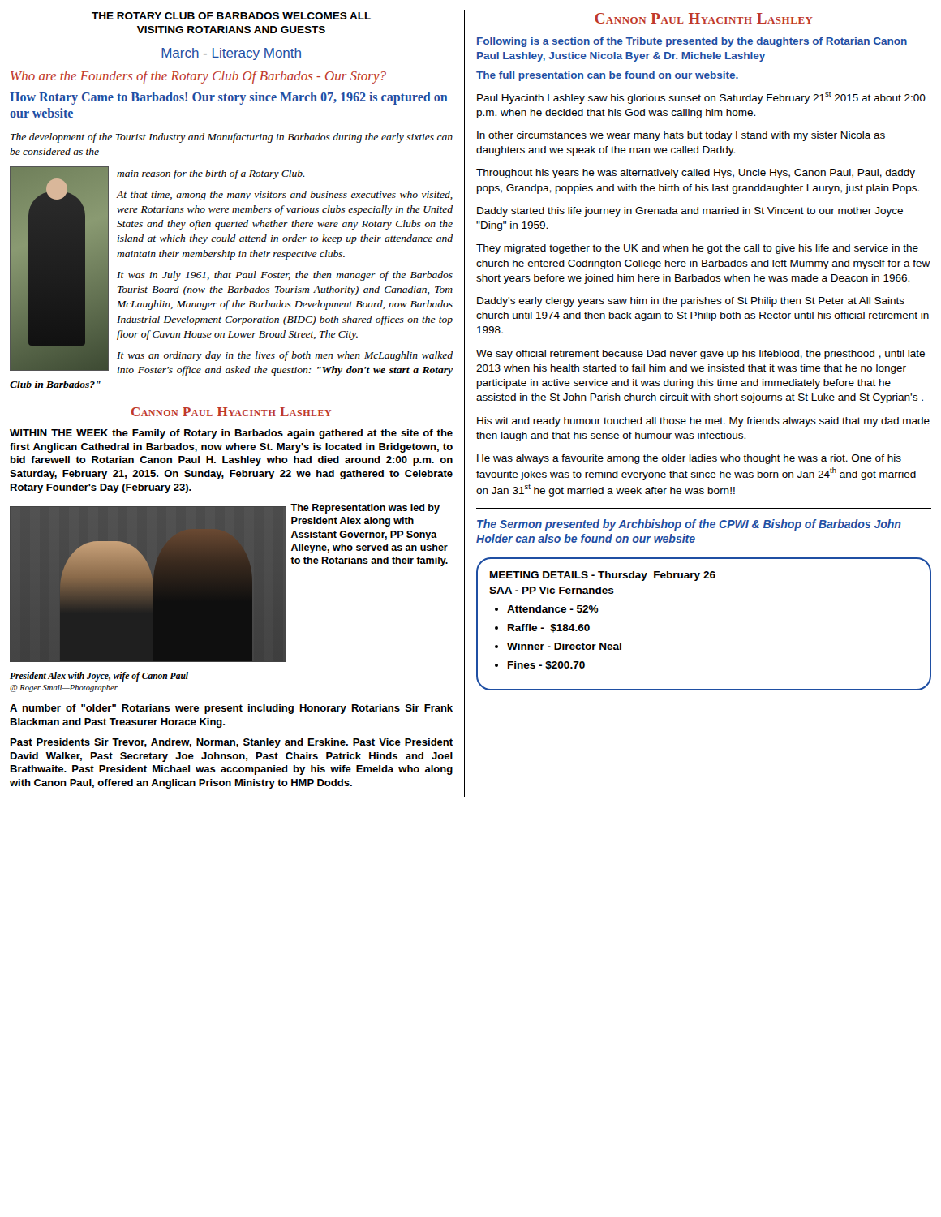THE ROTARY CLUB OF BARBADOS WELCOMES ALL
VISITING ROTARIANS AND GUESTS
March - Literacy Month
Who are the Founders of the Rotary Club Of Barbados - Our Story?
How Rotary Came to Barbados! Our story since March 07, 1962 is captured on our website
The development of the Tourist Industry and Manufacturing in Barbados during the early sixties can be considered as the
main reason for the birth of a Rotary Club.
At that time, among the many visitors and business executives who visited, were Rotarians who were members of various clubs especially in the United States and they often queried whether there were any Rotary Clubs on the island at which they could attend in order to keep up their attendance and maintain their membership in their respective clubs.
It was in July 1961, that Paul Foster, the then manager of the Barbados Tourist Board (now the Barbados Tourism Authority) and Canadian, Tom McLaughlin, Manager of the Barbados Development Board, now Barbados Industrial Development Corporation (BIDC) both shared offices on the top floor of Cavan House on Lower Broad Street, The City.
It was an ordinary day in the lives of both men when McLaughlin walked into Foster's office and asked the question: "Why don't we start a Rotary Club in Barbados?"
Cannon Paul Hyacinth Lashley
WITHIN THE WEEK the Family of Rotary in Barbados again gathered at the site of the first Anglican Cathedral in Barbados, now where St. Mary's is located in Bridgetown, to bid farewell to Rotarian Canon Paul H. Lashley who had died around 2:00 p.m. on Saturday, February 21, 2015. On Sunday, February 22 we had gathered to Celebrate Rotary Founder's Day (February 23).
The Representation was led by President Alex along with Assistant Governor, PP Sonya Alleyne, who served as an usher to the Rotarians and their family.
President Alex with Joyce, wife of Canon Paul
@ Roger Small—Photographer
A number of "older" Rotarians were present including Honorary Rotarians Sir Frank Blackman and Past Treasurer Horace King.
Past Presidents Sir Trevor, Andrew, Norman, Stanley and Erskine. Past Vice President David Walker, Past Secretary Joe Johnson, Past Chairs Patrick Hinds and Joel Brathwaite. Past President Michael was accompanied by his wife Emelda who along with Canon Paul, offered an Anglican Prison Ministry to HMP Dodds.
Cannon Paul Hyacinth Lashley
Following is a section of the Tribute presented by the daughters of Rotarian Canon Paul Lashley, Justice Nicola Byer & Dr. Michele Lashley
The full presentation can be found on our website.
Paul Hyacinth Lashley saw his glorious sunset on Saturday February 21st 2015 at about 2:00 p.m. when he decided that his God was calling him home.
In other circumstances we wear many hats but today I stand with my sister Nicola as daughters and we speak of the man we called Daddy.
Throughout his years he was alternatively called Hys, Uncle Hys, Canon Paul, Paul, daddy pops, Grandpa, poppies and with the birth of his last granddaughter Lauryn, just plain Pops.
Daddy started this life journey in Grenada and married in St Vincent to our mother Joyce "Ding" in 1959.
They migrated together to the UK and when he got the call to give his life and service in the church he entered Codrington College here in Barbados and left Mummy and myself for a few short years before we joined him here in Barbados when he was made a Deacon in 1966.
Daddy's early clergy years saw him in the parishes of St Philip then St Peter at All Saints church until 1974 and then back again to St Philip both as Rector until his official retirement in 1998.
We say official retirement because Dad never gave up his lifeblood, the priesthood , until late 2013 when his health started to fail him and we insisted that it was time that he no longer participate in active service and it was during this time and immediately before that he assisted in the St John Parish church circuit with short sojourns at St Luke and St Cyprian's .
His wit and ready humour touched all those he met. My friends always said that my dad made then laugh and that his sense of humour was infectious.
He was always a favourite among the older ladies who thought he was a riot. One of his favourite jokes was to remind everyone that since he was born on Jan 24th and got married on Jan 31st he got married a week after he was born!!
The Sermon presented by Archbishop of the CPWI & Bishop of Barbados John Holder can also be found on our website
MEETING DETAILS - Thursday February 26
SAA - PP Vic Fernandes
Attendance - 52%
Raffle - $184.60
Winner - Director Neal
Fines - $200.70